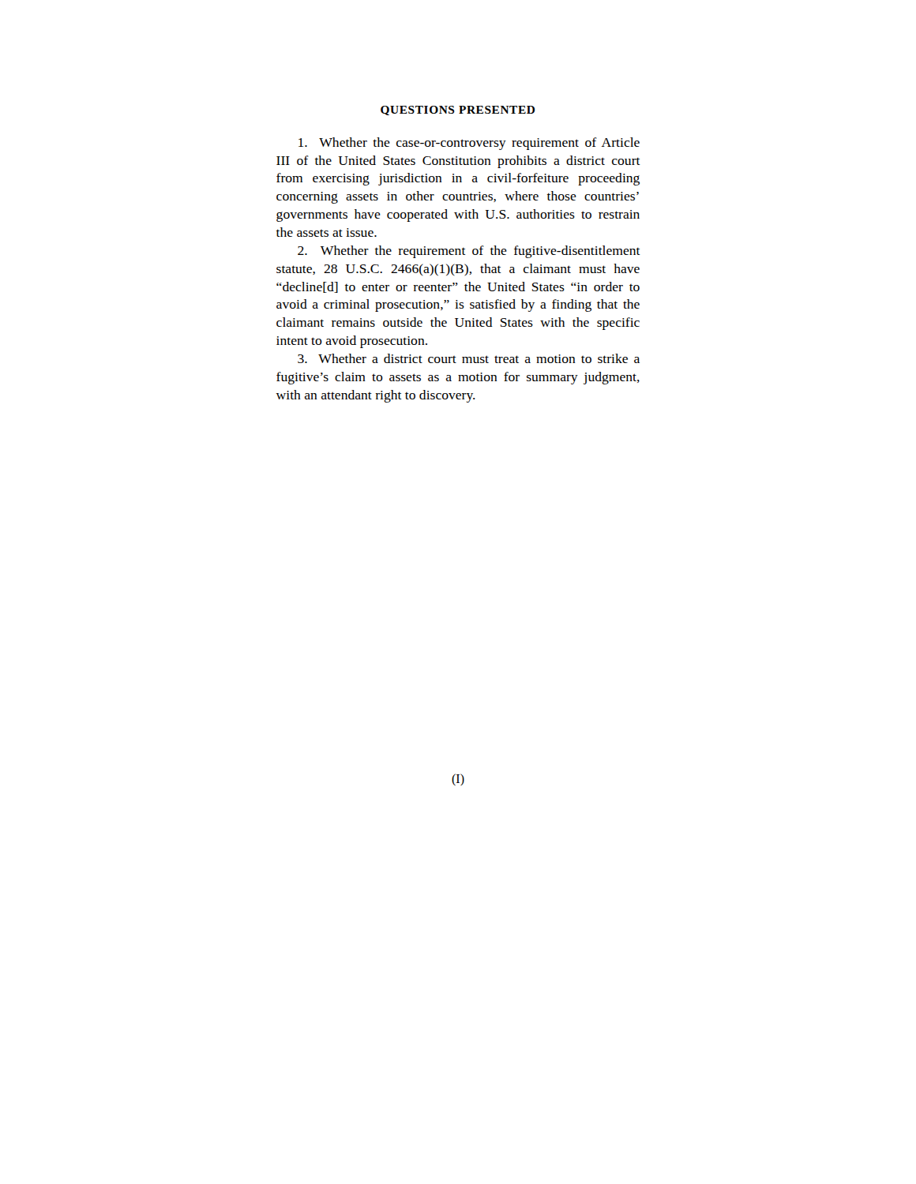Questions Presented
1. Whether the case-or-controversy requirement of Article III of the United States Constitution prohibits a district court from exercising jurisdiction in a civil-for­feiture proceeding concerning assets in other countries, where those countries’ governments have cooperated with U.S. authorities to restrain the assets at issue.
2. Whether the requirement of the fugitive-disentitle­ment statute, 28 U.S.C. 2466(a)(1)(B), that a claimant must have “decline[d] to enter or reenter” the United States “in order to avoid a criminal prosecution,” is sat­isfied by a finding that the claimant remains outside the United States with the specific intent to avoid prosecu­tion.
3. Whether a district court must treat a motion to strike a fugitive’s claim to assets as a motion for sum­mary judgment, with an attendant right to discovery.
(I)